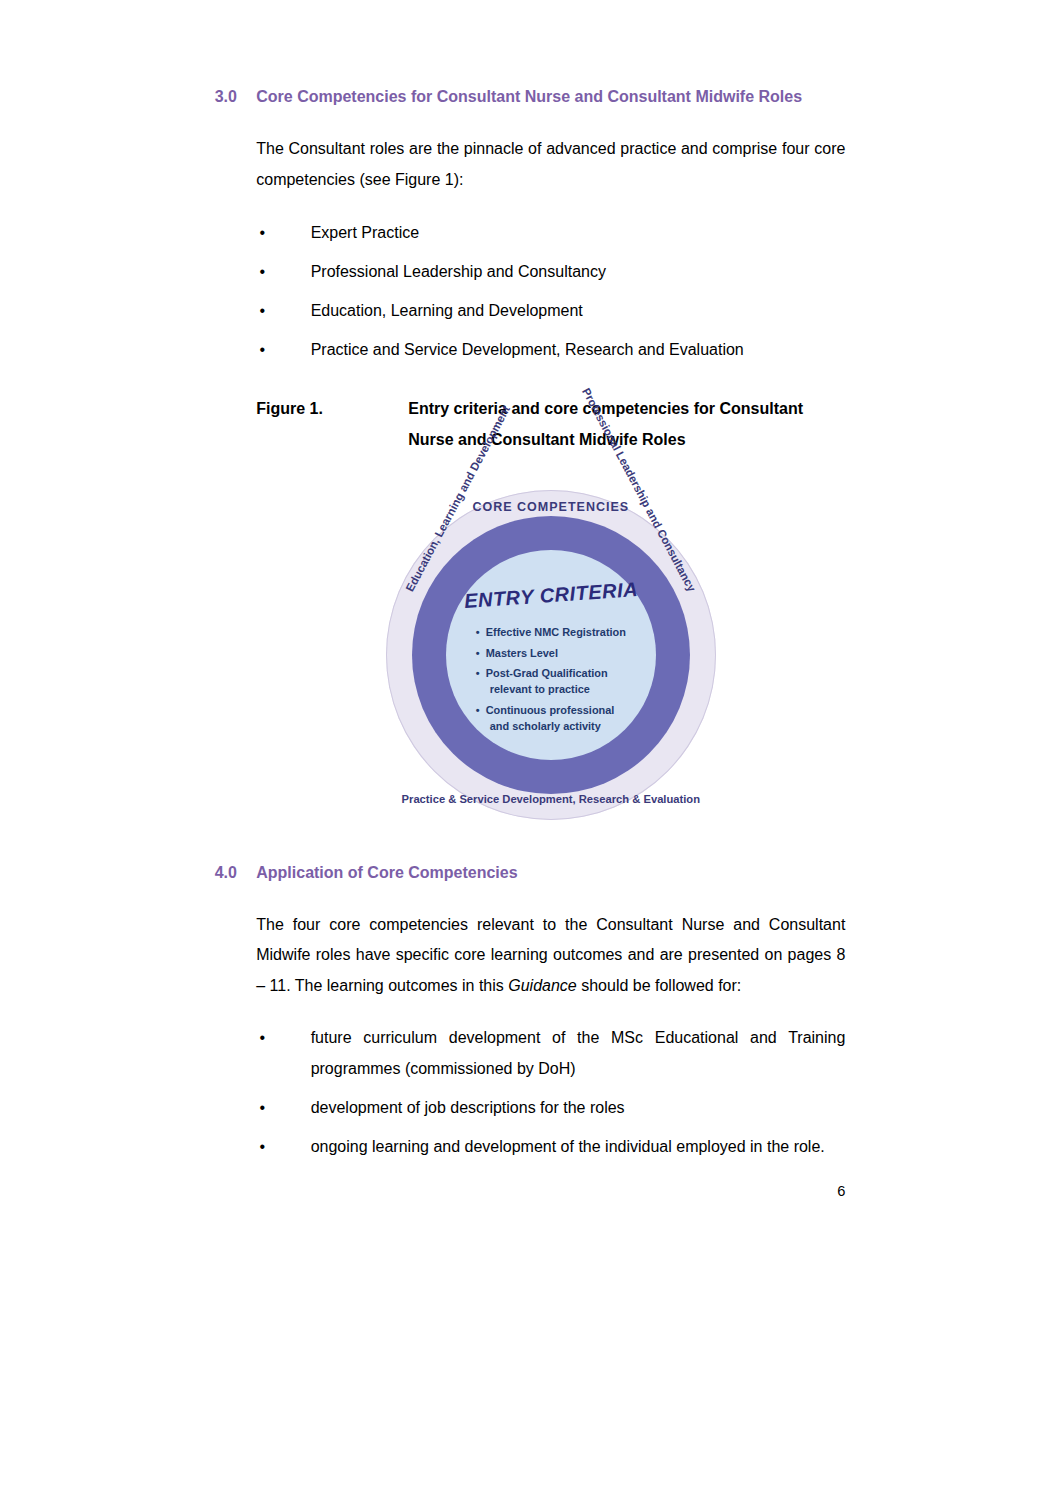3.0 Core Competencies for Consultant Nurse and Consultant Midwife Roles
The Consultant roles are the pinnacle of advanced practice and comprise four core competencies (see Figure 1):
Expert Practice
Professional Leadership and Consultancy
Education, Learning and Development
Practice and Service Development, Research and Evaluation
Figure 1. Entry criteria and core competencies for Consultant Nurse and Consultant Midwife Roles
CORE COMPETENCIES
Education, Learning and Development
Professional Leadership and Consultancy
Practice & Service Development, Research & Evaluation
Expert Practice
ENTRY CRITERIA
Effective NMC Registration
Masters Level
Post-Grad Qualificationrelevant to practice
Continuous professionaland scholarly activity
4.0 Application of Core Competencies
The four core competencies relevant to the Consultant Nurse and Consultant Midwife roles have specific core learning outcomes and are presented on pages 8 – 11. The learning outcomes in this Guidance should be followed for:
future curriculum development of the MSc Educational and Training programmes (commissioned by DoH)
development of job descriptions for the roles
ongoing learning and development of the individual employed in the role.
6